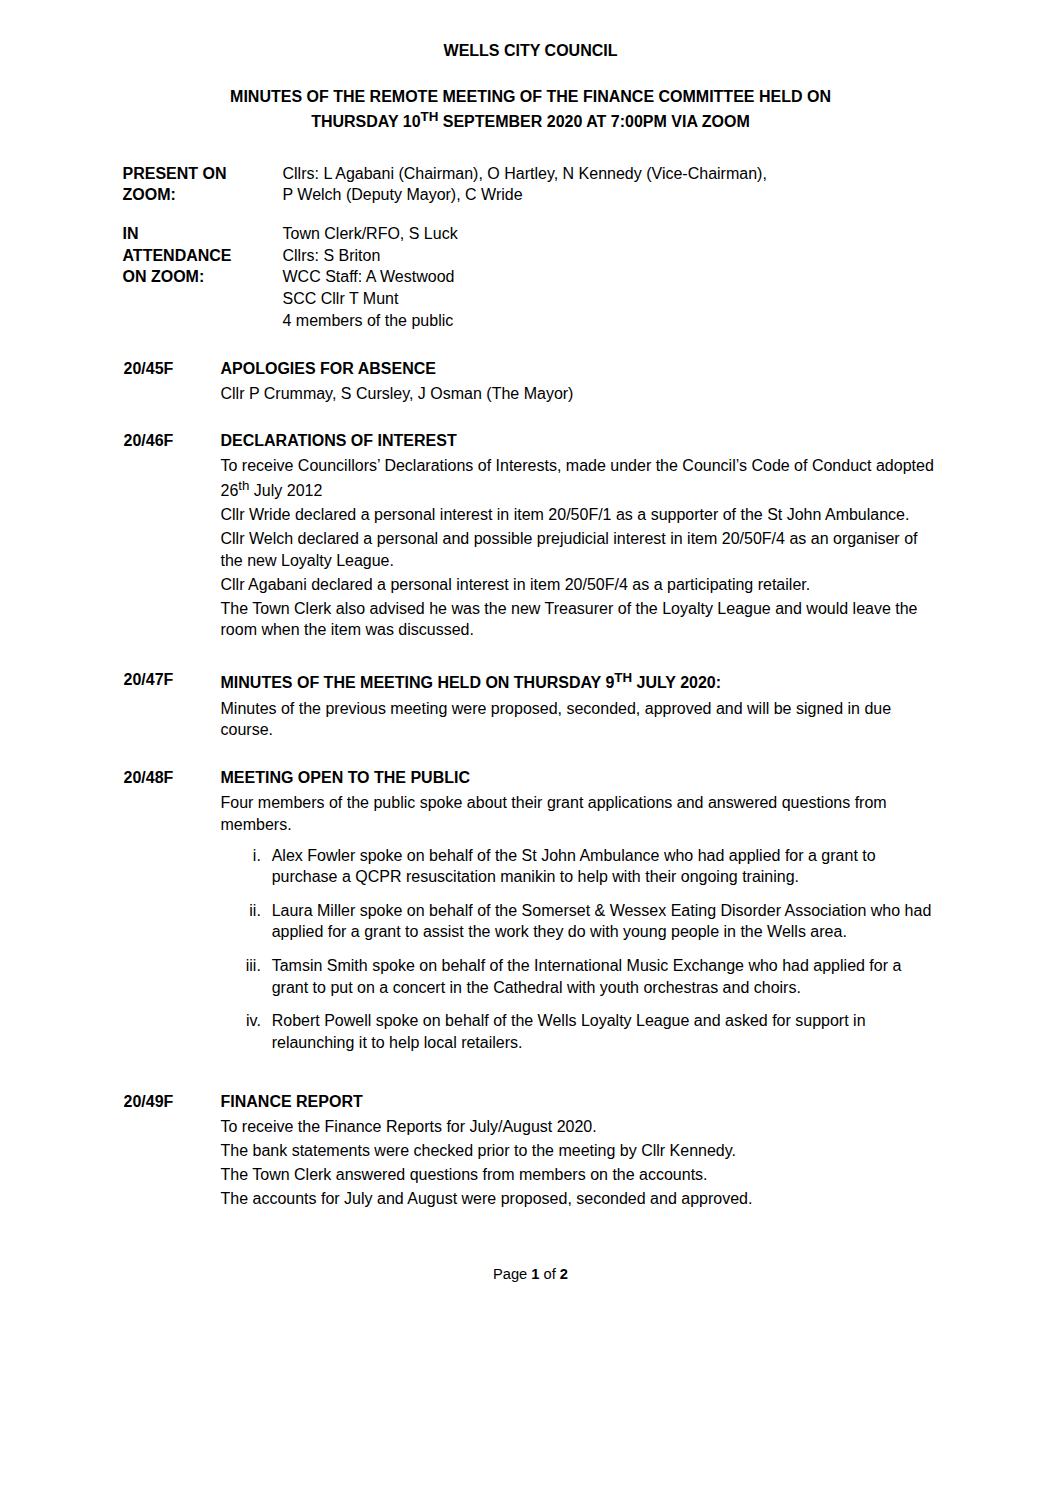Wells City Council
Minutes of the Remote Meeting of the Finance Committee held on
Thursday 10th September 2020 at 7:00pm via Zoom
| PRESENT ON ZOOM: | Cllrs: L Agabani (Chairman), O Hartley, N Kennedy (Vice-Chairman), P Welch (Deputy Mayor), C Wride |
| IN ATTENDANCE ON ZOOM: | Town Clerk/RFO, S Luck Cllrs: S Briton WCC Staff: A Westwood SCC Cllr T Munt 4 members of the public |
| 20/45F | Apologies for Absence |
| | Cllr P Crummay, S Cursley, J Osman (The Mayor) |
| 20/46F | Declarations of Interest |
| | To receive Councillors’ Declarations of Interests, made under the Council’s Code of Conduct adopted 26 th July 2012 Cllr Wride declared a personal interest in item 20/50F/1 as a supporter of the St John Ambulance. Cllr Welch declared a personal and possible prejudicial interest in item 20/50F/4 as an organiser of the new Loyalty League. Cllr Agabani declared a personal interest in item 20/50F/4 as a participating retailer. The Town Clerk also advised he was the new Treasurer of the Loyalty League and would leave the room when the item was discussed. |
| 20/47F | Minutes of the Meeting held on Thursday 9 th July 2020: |
| | Minutes of the previous meeting were proposed, seconded, approved and will be signed in due course. |
| 20/48F | Meeting Open to the Public |
| | Four members of the public spoke about their grant applications and answered questions from members. Alex Fowler spoke on behalf of the St John Ambulance who had applied for a grant to purchase a QCPR resuscitation manikin to help with their ongoing training. Laura Miller spoke on behalf of the Somerset & Wessex Eating Disorder Association who had applied for a grant to assist the work they do with young people in the Wells area. Tamsin Smith spoke on behalf of the International Music Exchange who had applied for a grant to put on a concert in the Cathedral with youth orchestras and choirs. Robert Powell spoke on behalf of the Wells Loyalty League and asked for support in relaunching it to help local retailers. |
| 20/49F | Finance Report |
| | To receive the Finance Reports for July/August 2020. The bank statements were checked prior to the meeting by Cllr Kennedy. The Town Clerk answered questions from members on the accounts. The accounts for July and August were proposed, seconded and approved. |
Page 1 of 2